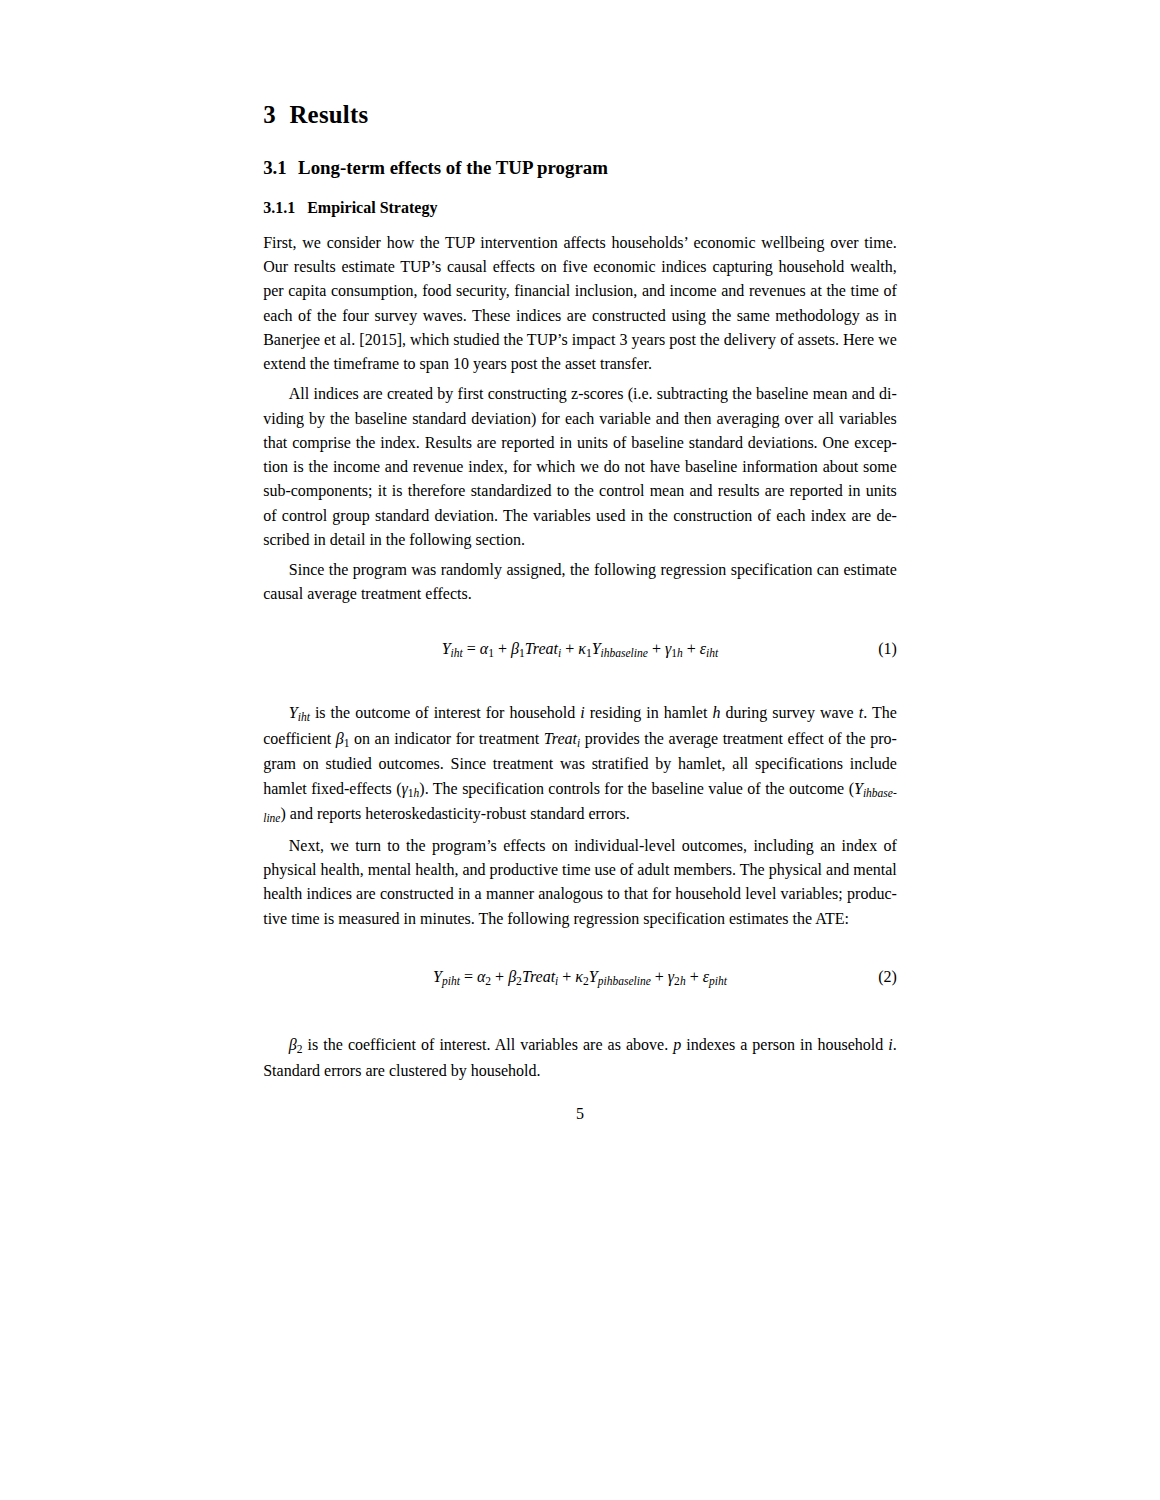3 Results
3.1 Long-term effects of the TUP program
3.1.1 Empirical Strategy
First, we consider how the TUP intervention affects households’ economic wellbeing over time. Our results estimate TUP’s causal effects on five economic indices capturing household wealth, per capita consumption, food security, financial inclusion, and income and revenues at the time of each of the four survey waves. These indices are constructed using the same methodology as in Banerjee et al. [2015], which studied the TUP’s impact 3 years post the delivery of assets. Here we extend the timeframe to span 10 years post the asset transfer.
All indices are created by first constructing z-scores (i.e. subtracting the baseline mean and dividing by the baseline standard deviation) for each variable and then averaging over all variables that comprise the index. Results are reported in units of baseline standard deviations. One exception is the income and revenue index, for which we do not have baseline information about some sub-components; it is therefore standardized to the control mean and results are reported in units of control group standard deviation. The variables used in the construction of each index are described in detail in the following section.
Since the program was randomly assigned, the following regression specification can estimate causal average treatment effects.
Yiht = α1 + β1Treati + κ1Yihbaseline + γ1h + εiht (1)
Yiht is the outcome of interest for household i residing in hamlet h during survey wave t. The coefficient β1 on an indicator for treatment Treati provides the average treatment effect of the program on studied outcomes. Since treatment was stratified by hamlet, all specifications include hamlet fixed-effects (γ1h). The specification controls for the baseline value of the outcome (Yihbaseline) and reports heteroskedasticity-robust standard errors.
Next, we turn to the program’s effects on individual-level outcomes, including an index of physical health, mental health, and productive time use of adult members. The physical and mental health indices are constructed in a manner analogous to that for household level variables; productive time is measured in minutes. The following regression specification estimates the ATE:
Ypiht = α2 + β2Treati + κ2Ypihbaseline + γ2h + εpiht (2)
β2 is the coefficient of interest. All variables are as above. p indexes a person in household i. Standard errors are clustered by household.
5